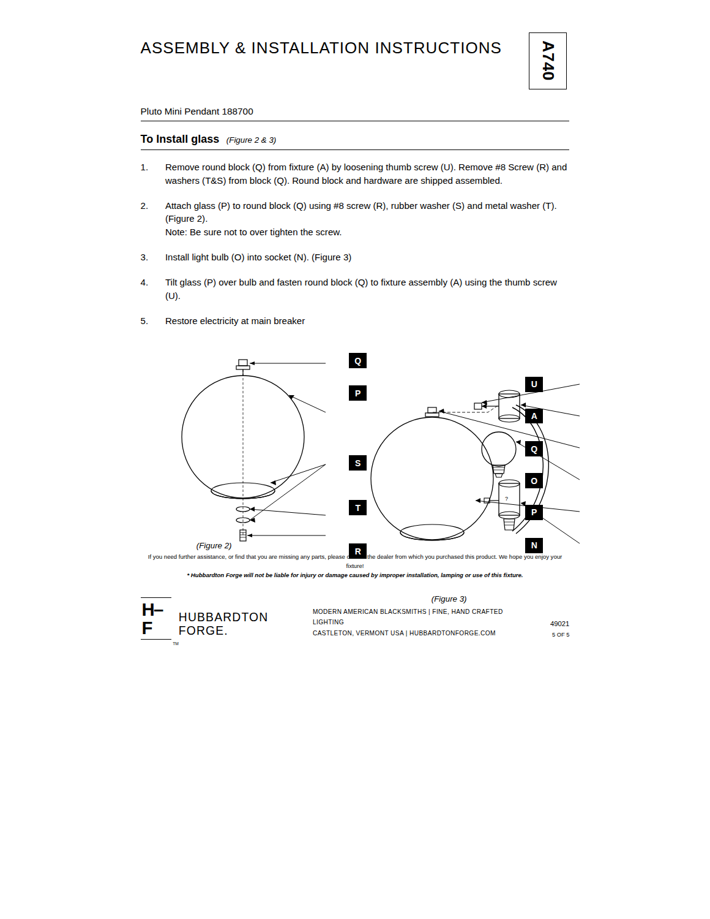ASSEMBLY & INSTALLATION INSTRUCTIONS
A740
Pluto Mini Pendant 188700
To Install glass
(Figure 2 & 3)
1. Remove round block (Q) from fixture (A) by loosening thumb screw (U). Remove #8 Screw (R) and washers (T&S) from block (Q). Round block and hardware are shipped assembled.
2. Attach glass (P) to round block (Q) using #8 screw (R), rubber washer (S) and metal washer (T). (Figure 2). Note: Be sure not to over tighten the screw.
3. Install light bulb (O) into socket (N). (Figure 3)
4. Tilt glass (P) over bulb and fasten round block (Q) to fixture assembly (A) using the thumb screw (U).
5. Restore electricity at main breaker
Q
P
S
T
R
(Figure 2)
?
U
A
Q
O
P
N
(Figure 3)
If you need further assistance, or find that you are missing any parts, please contact the dealer from which you purchased this product. We hope you enjoy your fixture!
* Hubbardton Forge will not be liable for injury or damage caused by improper installation, lamping or use of this fixture.
H–F
TM
HUBBARDTON FORGE.
MODERN AMERICAN BLACKSMITHS | FINE, HAND CRAFTED LIGHTING
CASTLETON, VERMONT USA | HUBBARDTONFORGE.COM
49021
5 OF 5